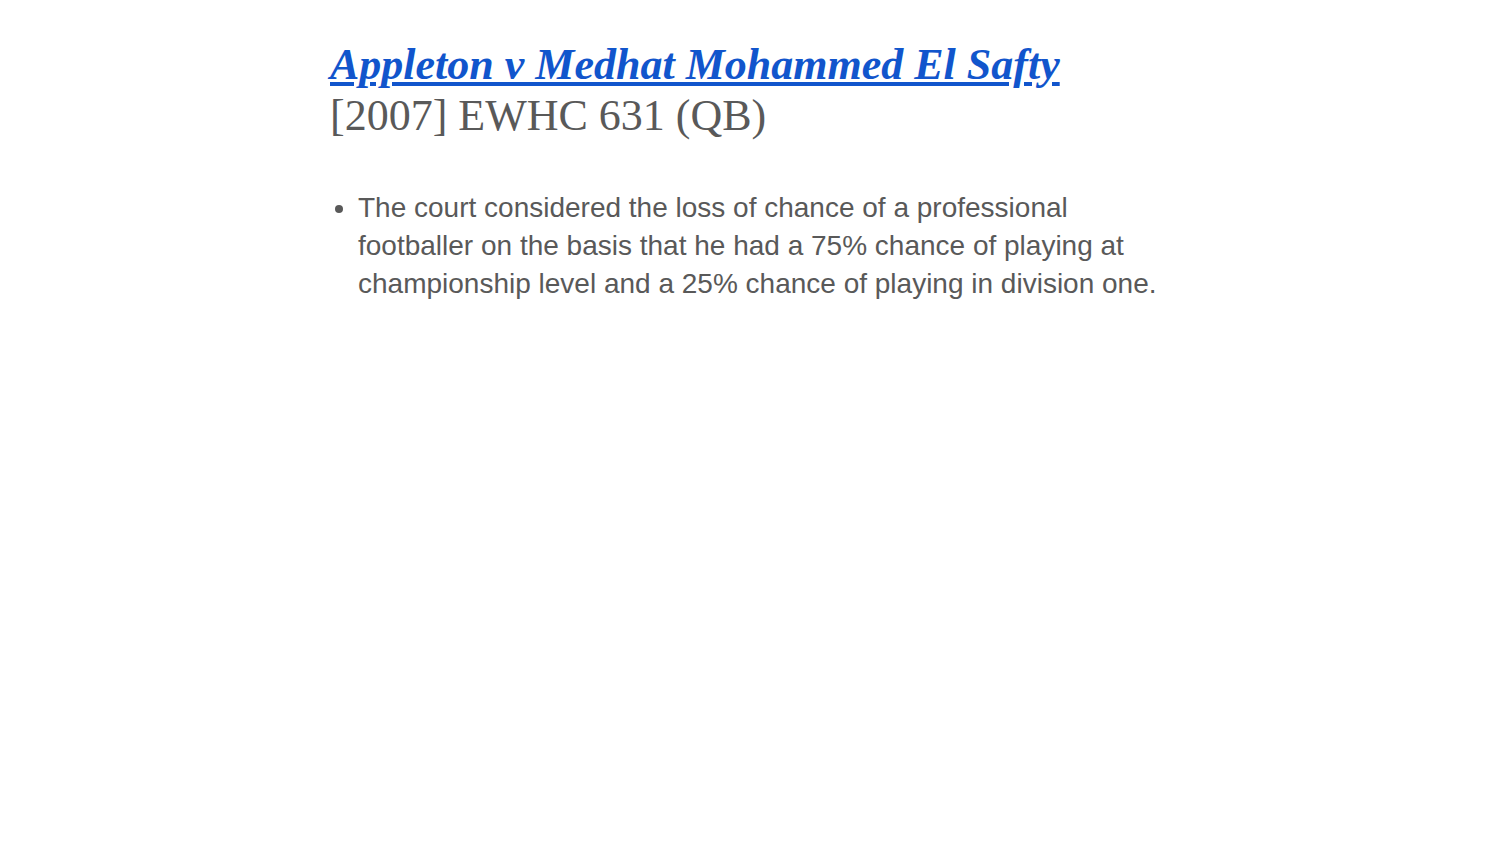Appleton v Medhat Mohammed El Safty [2007] EWHC 631 (QB)
The court considered the loss of chance of a professional footballer on the basis that he had a 75% chance of playing at championship level and a 25% chance of playing in division one.